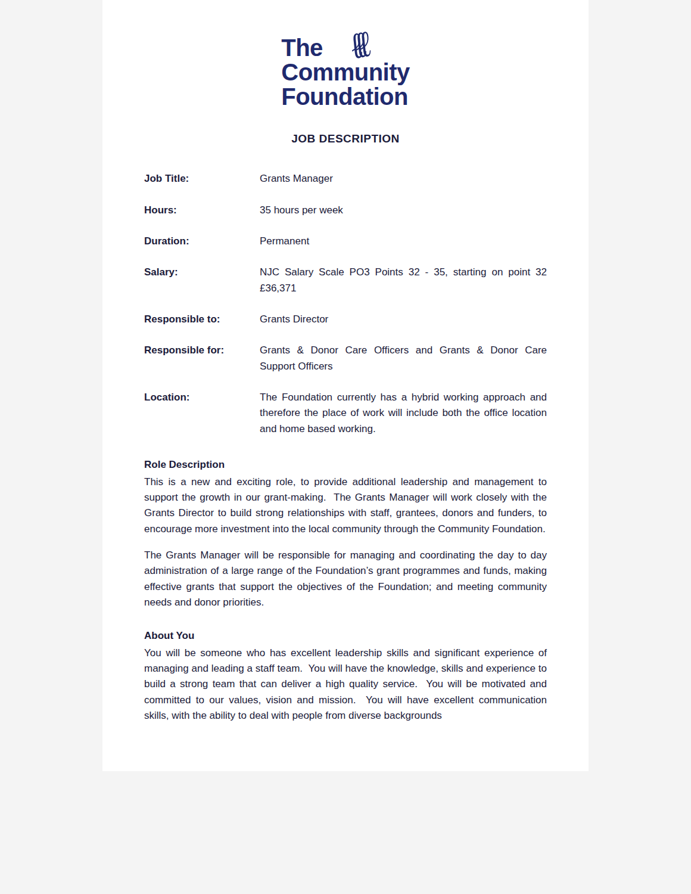ℓℓℓ The Community Foundation
JOB DESCRIPTION
| Job Title: | Grants Manager |
| Hours: | 35 hours per week |
| Duration: | Permanent |
| Salary: | NJC Salary Scale PO3 Points 32 - 35, starting on point 32 £36,371 |
| Responsible to: | Grants Director |
| Responsible for: | Grants & Donor Care Officers and Grants & Donor Care Support Officers |
| Location: | The Foundation currently has a hybrid working approach and therefore the place of work will include both the office location and home based working. |
Role Description
This is a new and exciting role, to provide additional leadership and management to support the growth in our grant-making. The Grants Manager will work closely with the Grants Director to build strong relationships with staff, grantees, donors and funders, to encourage more investment into the local community through the Community Foundation.
The Grants Manager will be responsible for managing and coordinating the day to day administration of a large range of the Foundation’s grant programmes and funds, making effective grants that support the objectives of the Foundation; and meeting community needs and donor priorities.
About You
You will be someone who has excellent leadership skills and significant experience of managing and leading a staff team. You will have the knowledge, skills and experience to build a strong team that can deliver a high quality service. You will be motivated and committed to our values, vision and mission. You will have excellent communication skills, with the ability to deal with people from diverse backgrounds